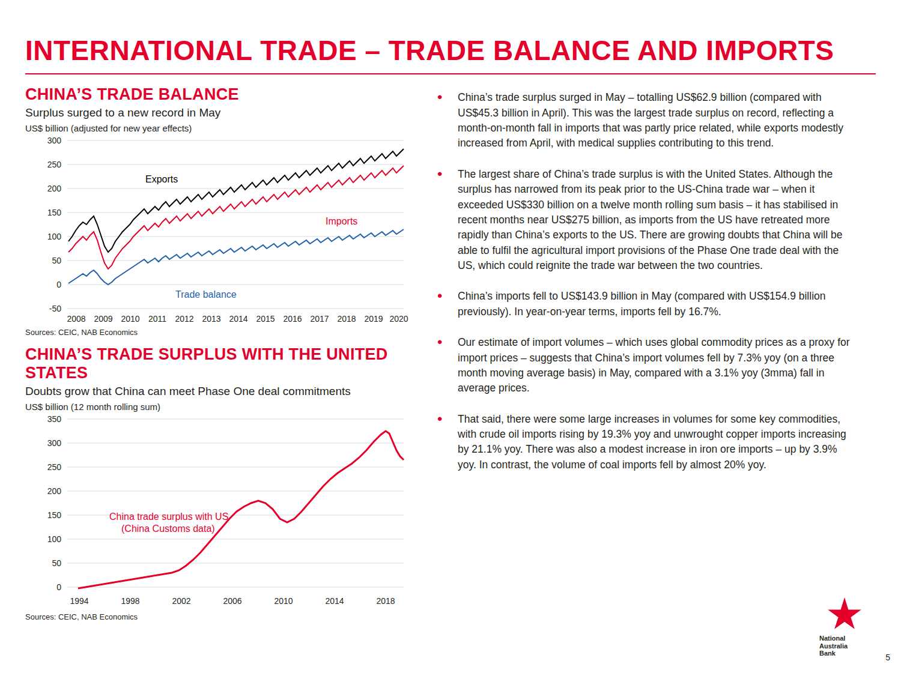International Trade – Trade Balance and Imports
China’s Trade Balance
Surplus surged to a new record in May
US$ billion (adjusted for new year effects)
300 250 200 150 100 50 0 -50 2008 2009 2010 2011 2012 2013 2014 2015 2016 2017 2018 2019 2020 Exports Imports Trade balance
Sources: CEIC, NAB Economics
China’s Trade Surplus with the United States
Doubts grow that China can meet Phase One deal commitments
US$ billion (12 month rolling sum)
350 300 250 200 150 100 50 0 1994 1998 2002 2006 2010 2014 2018 China trade surplus with US (China Customs data)
Sources: CEIC, NAB Economics
China’s trade surplus surged in May – totalling US$62.9 billion (compared with US$45.3 billion in April). This was the largest trade surplus on record, reflecting a month-on-month fall in imports that was partly price related, while exports modestly increased from April, with medical supplies contributing to this trend.
The largest share of China’s trade surplus is with the United States. Although the surplus has narrowed from its peak prior to the US-China trade war – when it exceeded US$330 billion on a twelve month rolling sum basis – it has stabilised in recent months near US$275 billion, as imports from the US have retreated more rapidly than China’s exports to the US. There are growing doubts that China will be able to fulfil the agricultural import provisions of the Phase One trade deal with the US, which could reignite the trade war between the two countries.
China’s imports fell to US$143.9 billion in May (compared with US$154.9 billion previously). In year-on-year terms, imports fell by 16.7%.
Our estimate of import volumes – which uses global commodity prices as a proxy for import prices – suggests that China’s import volumes fell by 7.3% yoy (on a three month moving average basis) in May, compared with a 3.1% yoy (3mma) fall in average prices.
That said, there were some large increases in volumes for some key commodities, with crude oil imports rising by 19.3% yoy and unwrought copper imports increasing by 21.1% yoy. There was also a modest increase in iron ore imports – up by 3.9% yoy. In contrast, the volume of coal imports fell by almost 20% yoy.
National
Australia
Bank
5